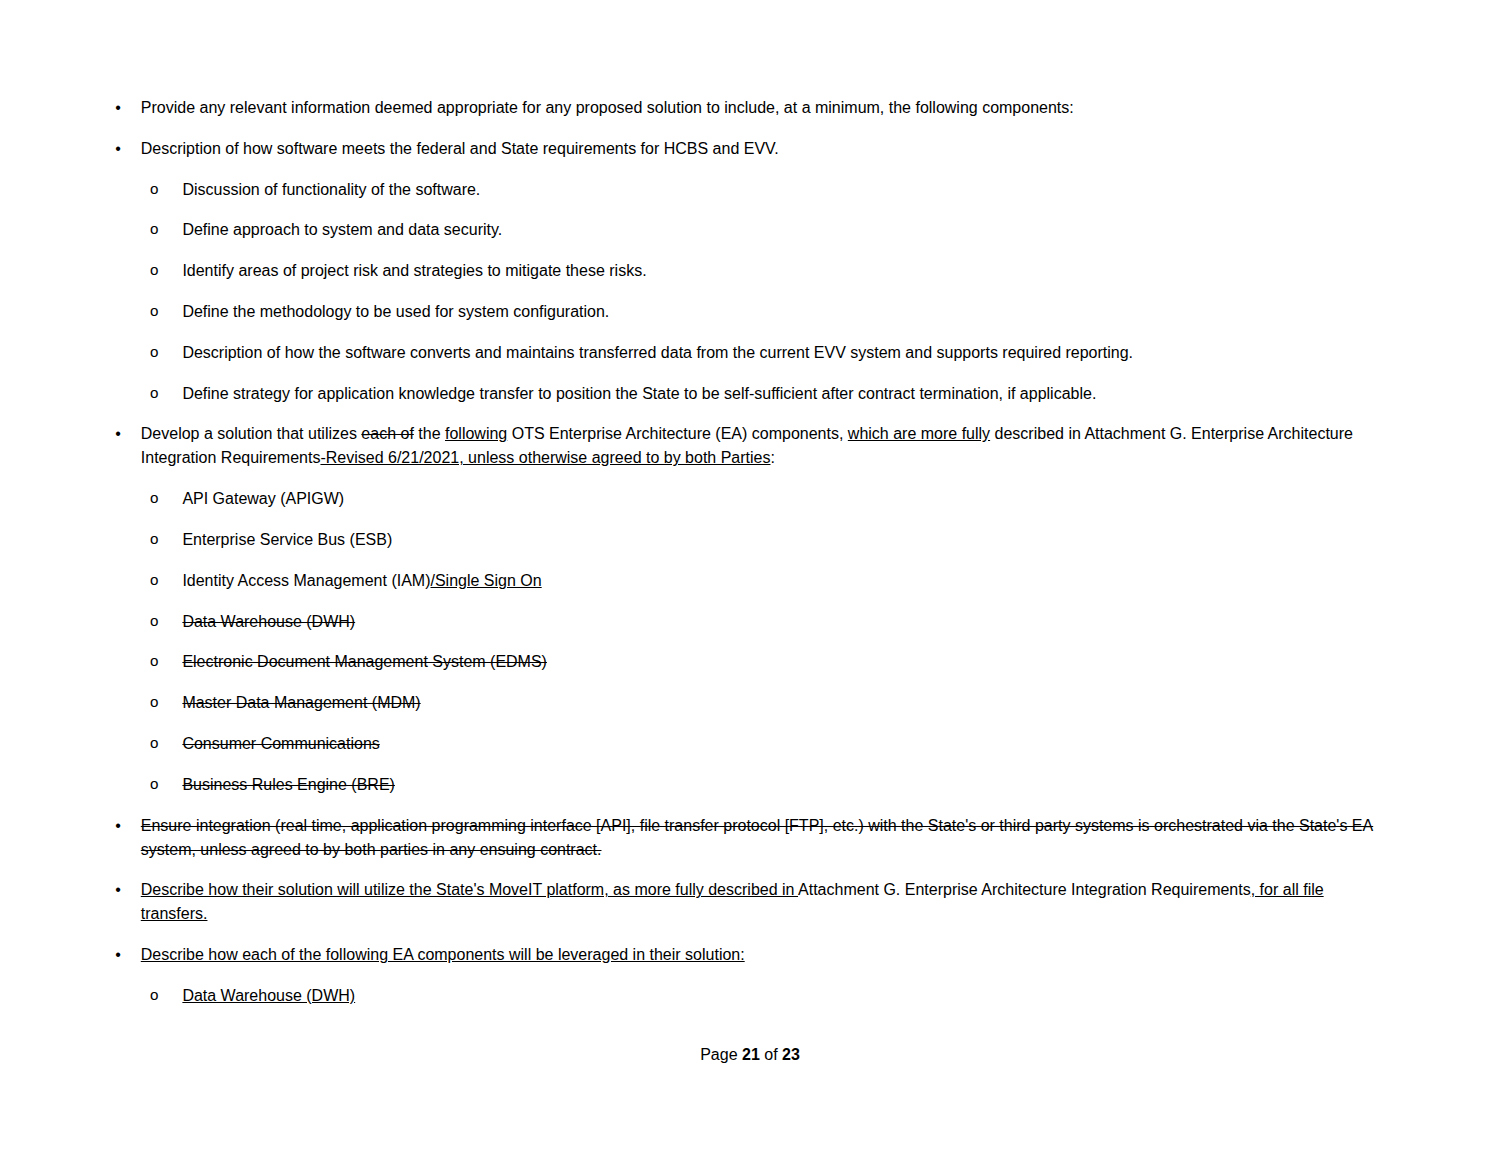Provide any relevant information deemed appropriate for any proposed solution to include, at a minimum, the following components:
Description of how software meets the federal and State requirements for HCBS and EVV.
Discussion of functionality of the software.
Define approach to system and data security.
Identify areas of project risk and strategies to mitigate these risks.
Define the methodology to be used for system configuration.
Description of how the software converts and maintains transferred data from the current EVV system and supports required reporting.
Define strategy for application knowledge transfer to position the State to be self-sufficient after contract termination, if applicable.
Develop a solution that utilizes each of the following OTS Enterprise Architecture (EA) components, which are more fully described in Attachment G. Enterprise Architecture Integration Requirements-Revised 6/21/2021, unless otherwise agreed to by both Parties:
API Gateway (APIGW)
Enterprise Service Bus (ESB)
Identity Access Management (IAM)/Single Sign On
Data Warehouse (DWH)
Electronic Document Management System (EDMS)
Master Data Management (MDM)
Consumer Communications
Business Rules Engine (BRE)
Ensure integration (real time, application programming interface [API], file transfer protocol [FTP], etc.) with the State's or third party systems is orchestrated via the State's EA system, unless agreed to by both parties in any ensuing contract.
Describe how their solution will utilize the State's MoveIT platform, as more fully described in Attachment G. Enterprise Architecture Integration Requirements, for all file transfers.
Describe how each of the following EA components will be leveraged in their solution:
Data Warehouse (DWH)
Page 21 of 23